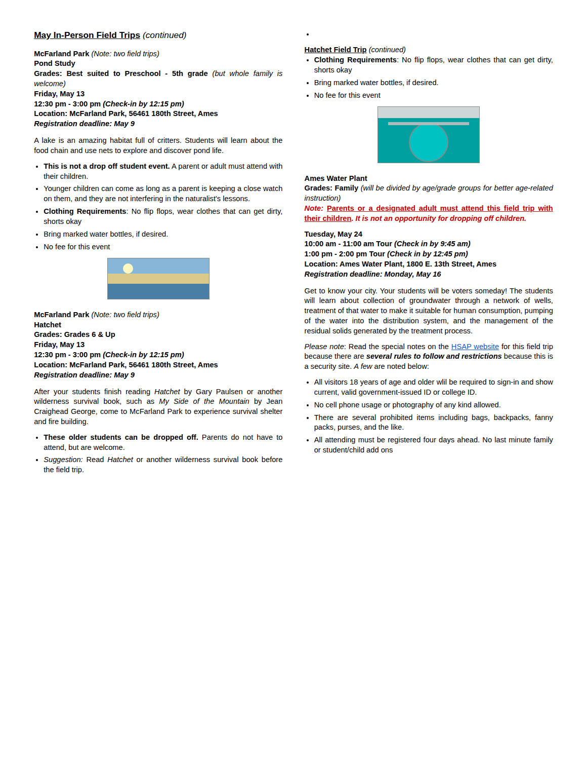May In-Person Field Trips (continued)
McFarland Park (Note: two field trips)
Pond Study
Grades: Best suited to Preschool - 5th grade (but whole family is welcome)
Friday, May 13
12:30 pm - 3:00 pm (Check-in by 12:15 pm)
Location: McFarland Park, 56461 180th Street, Ames
Registration deadline: May 9
A lake is an amazing habitat full of critters. Students will learn about the food chain and use nets to explore and discover pond life.
This is not a drop off student event. A parent or adult must attend with their children.
Younger children can come as long as a parent is keeping a close watch on them, and they are not interfering in the naturalist's lessons.
Clothing Requirements: No flip flops, wear clothes that can get dirty, shorts okay
Bring marked water bottles, if desired.
No fee for this event
McFarland Park (Note: two field trips)
Hatchet
Grades: Grades 6 & Up
Friday, May 13
12:30 pm - 3:00 pm (Check-in by 12:15 pm)
Location: McFarland Park, 56461 180th Street, Ames
Registration deadline: May 9
After your students finish reading Hatchet by Gary Paulsen or another wilderness survival book, such as My Side of the Mountain by Jean Craighead George, come to McFarland Park to experience survival shelter and fire building.
These older students can be dropped off. Parents do not have to attend, but are welcome.
Suggestion: Read Hatchet or another wilderness survival book before the field trip.
Hatchet Field Trip
(continued)
Clothing Requirements: No flip flops, wear clothes that can get dirty, shorts okay
Bring marked water bottles, if desired.
No fee for this event
Ames Water Plant
Grades: Family (will be divided by age/grade groups for better age-related instruction)
Note: Parents or a designated adult must attend this field trip with their children. It is not an opportunity for dropping off children.
Tuesday, May 24
10:00 am - 11:00 am Tour (Check in by 9:45 am)
1:00 pm - 2:00 pm Tour (Check in by 12:45 pm)
Location: Ames Water Plant, 1800 E. 13th Street, Ames
Registration deadline: Monday, May 16
Get to know your city. Your students will be voters someday! The students will learn about collection of groundwater through a network of wells, treatment of that water to make it suitable for human consumption, pumping of the water into the distribution system, and the management of the residual solids generated by the treatment process.
Please note: Read the special notes on the HSAP website for this field trip because there are several rules to follow and restrictions because this is a security site. A few are noted below:
All visitors 18 years of age and older wlil be required to sign-in and show current, valid government-issued ID or college ID.
No cell phone usage or photography of any kind allowed.
There are several prohibited items including bags, backpacks, fanny packs, purses, and the like.
All attending must be registered four days ahead. No last minute family or student/child add ons